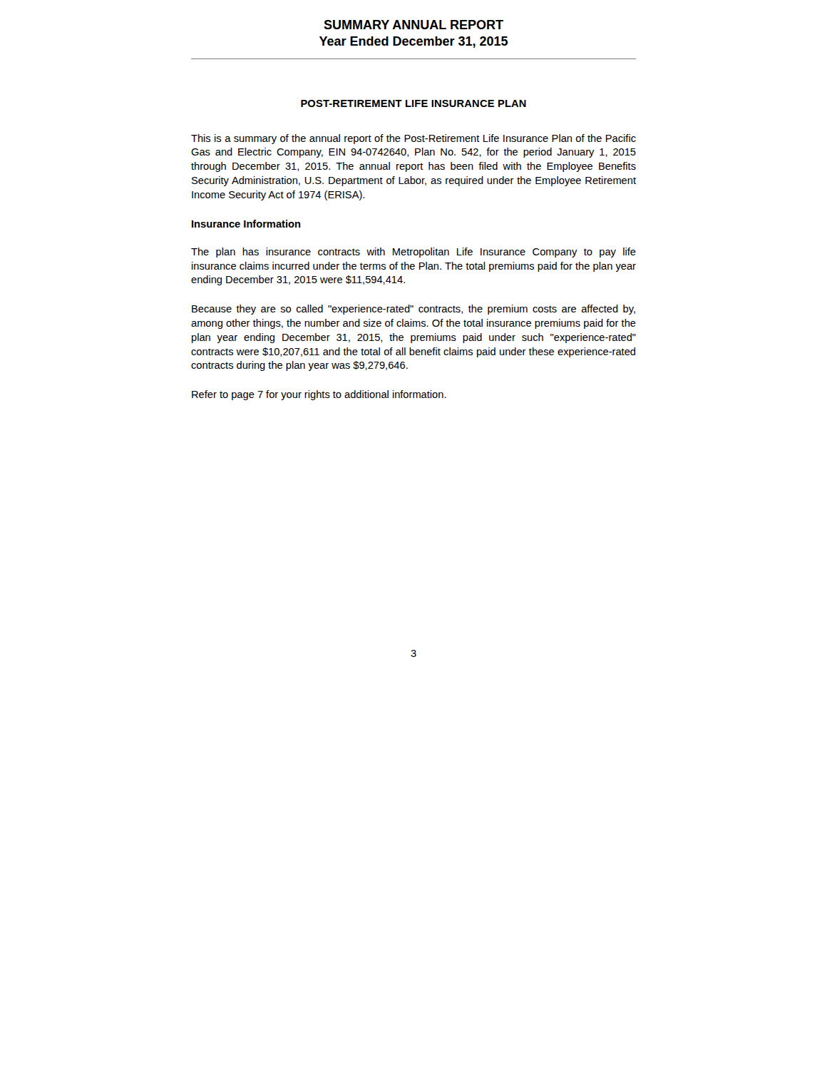SUMMARY ANNUAL REPORT Year Ended December 31, 2015
POST-RETIREMENT LIFE INSURANCE PLAN
This is a summary of the annual report of the Post-Retirement Life Insurance Plan of the Pacific Gas and Electric Company, EIN 94-0742640, Plan No. 542, for the period January 1, 2015 through December 31, 2015. The annual report has been filed with the Employee Benefits Security Administration, U.S. Department of Labor, as required under the Employee Retirement Income Security Act of 1974 (ERISA).
Insurance Information
The plan has insurance contracts with Metropolitan Life Insurance Company to pay life insurance claims incurred under the terms of the Plan. The total premiums paid for the plan year ending December 31, 2015 were $11,594,414.
Because they are so called "experience-rated" contracts, the premium costs are affected by, among other things, the number and size of claims. Of the total insurance premiums paid for the plan year ending December 31, 2015, the premiums paid under such "experience-rated" contracts were $10,207,611 and the total of all benefit claims paid under these experience-rated contracts during the plan year was $9,279,646.
Refer to page 7 for your rights to additional information.
3